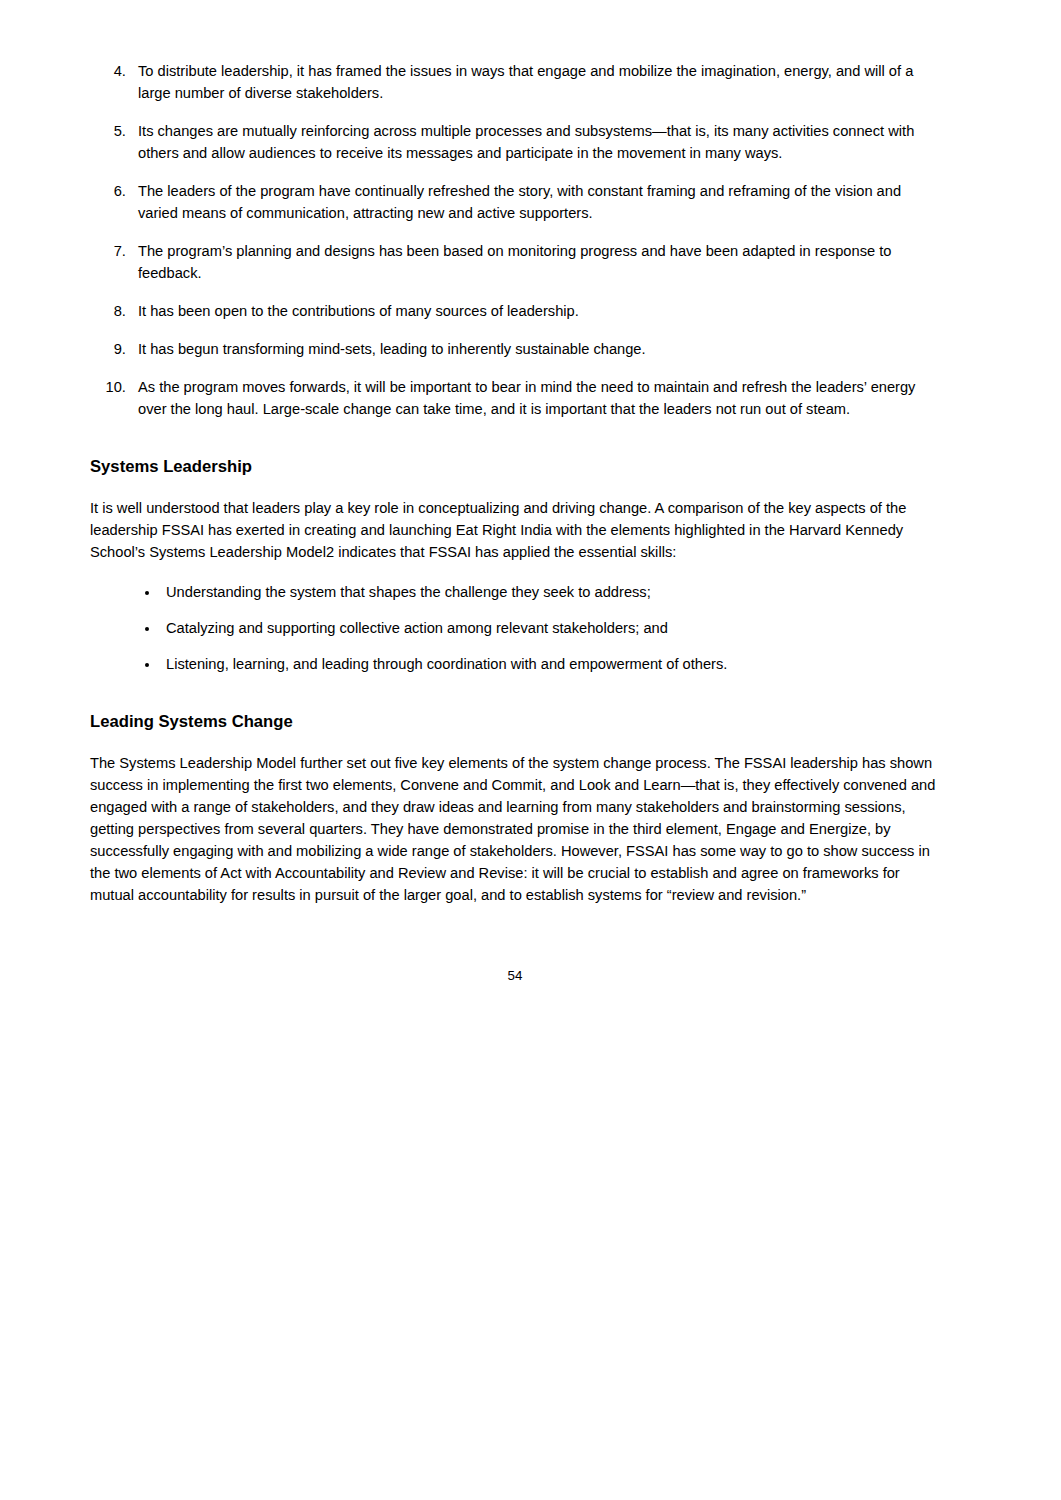To distribute leadership, it has framed the issues in ways that engage and mobilize the imagination, energy, and will of a large number of diverse stakeholders.
Its changes are mutually reinforcing across multiple processes and subsystems—that is, its many activities connect with others and allow audiences to receive its messages and participate in the movement in many ways.
The leaders of the program have continually refreshed the story, with constant framing and reframing of the vision and varied means of communication, attracting new and active supporters.
The program’s planning and designs has been based on monitoring progress and have been adapted in response to feedback.
It has been open to the contributions of many sources of leadership.
It has begun transforming mind-sets, leading to inherently sustainable change.
As the program moves forwards, it will be important to bear in mind the need to maintain and refresh the leaders’ energy over the long haul. Large-scale change can take time, and it is important that the leaders not run out of steam.
Systems Leadership
It is well understood that leaders play a key role in conceptualizing and driving change. A comparison of the key aspects of the leadership FSSAI has exerted in creating and launching Eat Right India with the elements highlighted in the Harvard Kennedy School’s Systems Leadership Model2 indicates that FSSAI has applied the essential skills:
Understanding the system that shapes the challenge they seek to address;
Catalyzing and supporting collective action among relevant stakeholders; and
Listening, learning, and leading through coordination with and empowerment of others.
Leading Systems Change
The Systems Leadership Model further set out five key elements of the system change process. The FSSAI leadership has shown success in implementing the first two elements, Convene and Commit, and Look and Learn—that is, they effectively convened and engaged with a range of stakeholders, and they draw ideas and learning from many stakeholders and brainstorming sessions, getting perspectives from several quarters. They have demonstrated promise in the third element, Engage and Energize, by successfully engaging with and mobilizing a wide range of stakeholders. However, FSSAI has some way to go to show success in the two elements of Act with Accountability and Review and Revise: it will be crucial to establish and agree on frameworks for mutual accountability for results in pursuit of the larger goal, and to establish systems for “review and revision.”
54